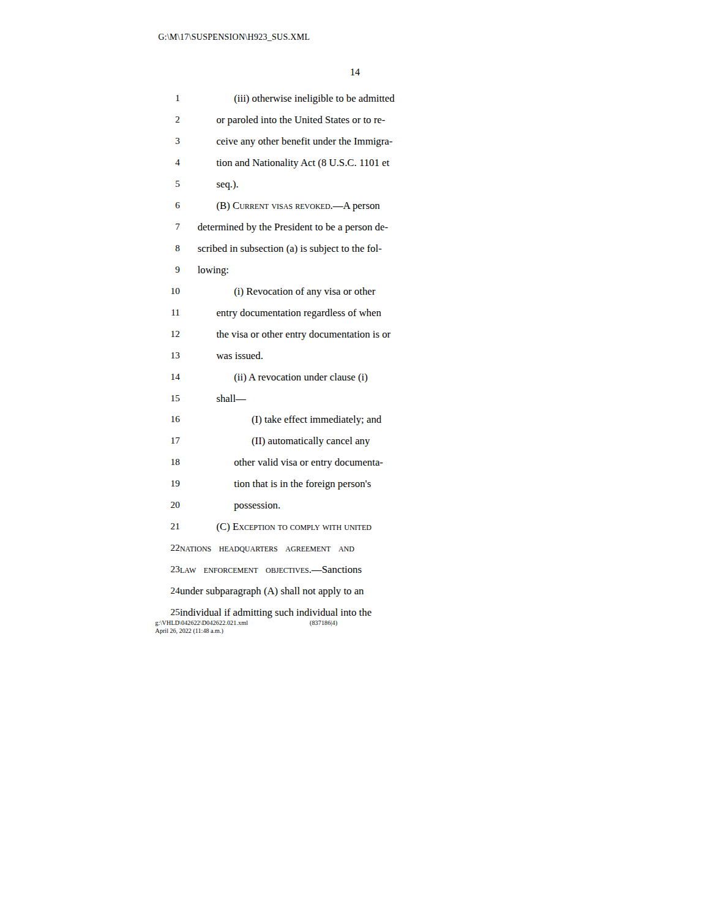G:\M\17\SUSPENSION\H923_SUS.XML
14
| 1 | (iii) otherwise ineligible to be admitted |
| 2 | or paroled into the United States or to re- |
| 3 | ceive any other benefit under the Immigra- |
| 4 | tion and Nationality Act (8 U.S.C. 1101 et |
| 5 | seq.). |
| 6 | (B) Current visas revoked. —A person |
| 7 | determined by the President to be a person de- |
| 8 | scribed in subsection (a) is subject to the fol- |
| 9 | lowing: |
| 10 | (i) Revocation of any visa or other |
| 11 | entry documentation regardless of when |
| 12 | the visa or other entry documentation is or |
| 13 | was issued. |
| 14 | (ii) A revocation under clause (i) |
| 15 | shall— |
| 16 | (I) take effect immediately; and |
| 17 | (II) automatically cancel any |
| 18 | other valid visa or entry documenta- |
| 19 | tion that is in the foreign person's |
| 20 | possession. |
| 21 | (C) Exception to comply with united |
| 22 | nations headquarters agreement and |
| 23 | law enforcement objectives. —Sanctions |
| 24 | under subparagraph (A) shall not apply to an |
| 25 | individual if admitting such individual into the |
g:\VHLD\042622\D042622.021.xml (837186|4)
April 26, 2022 (11:48 a.m.)